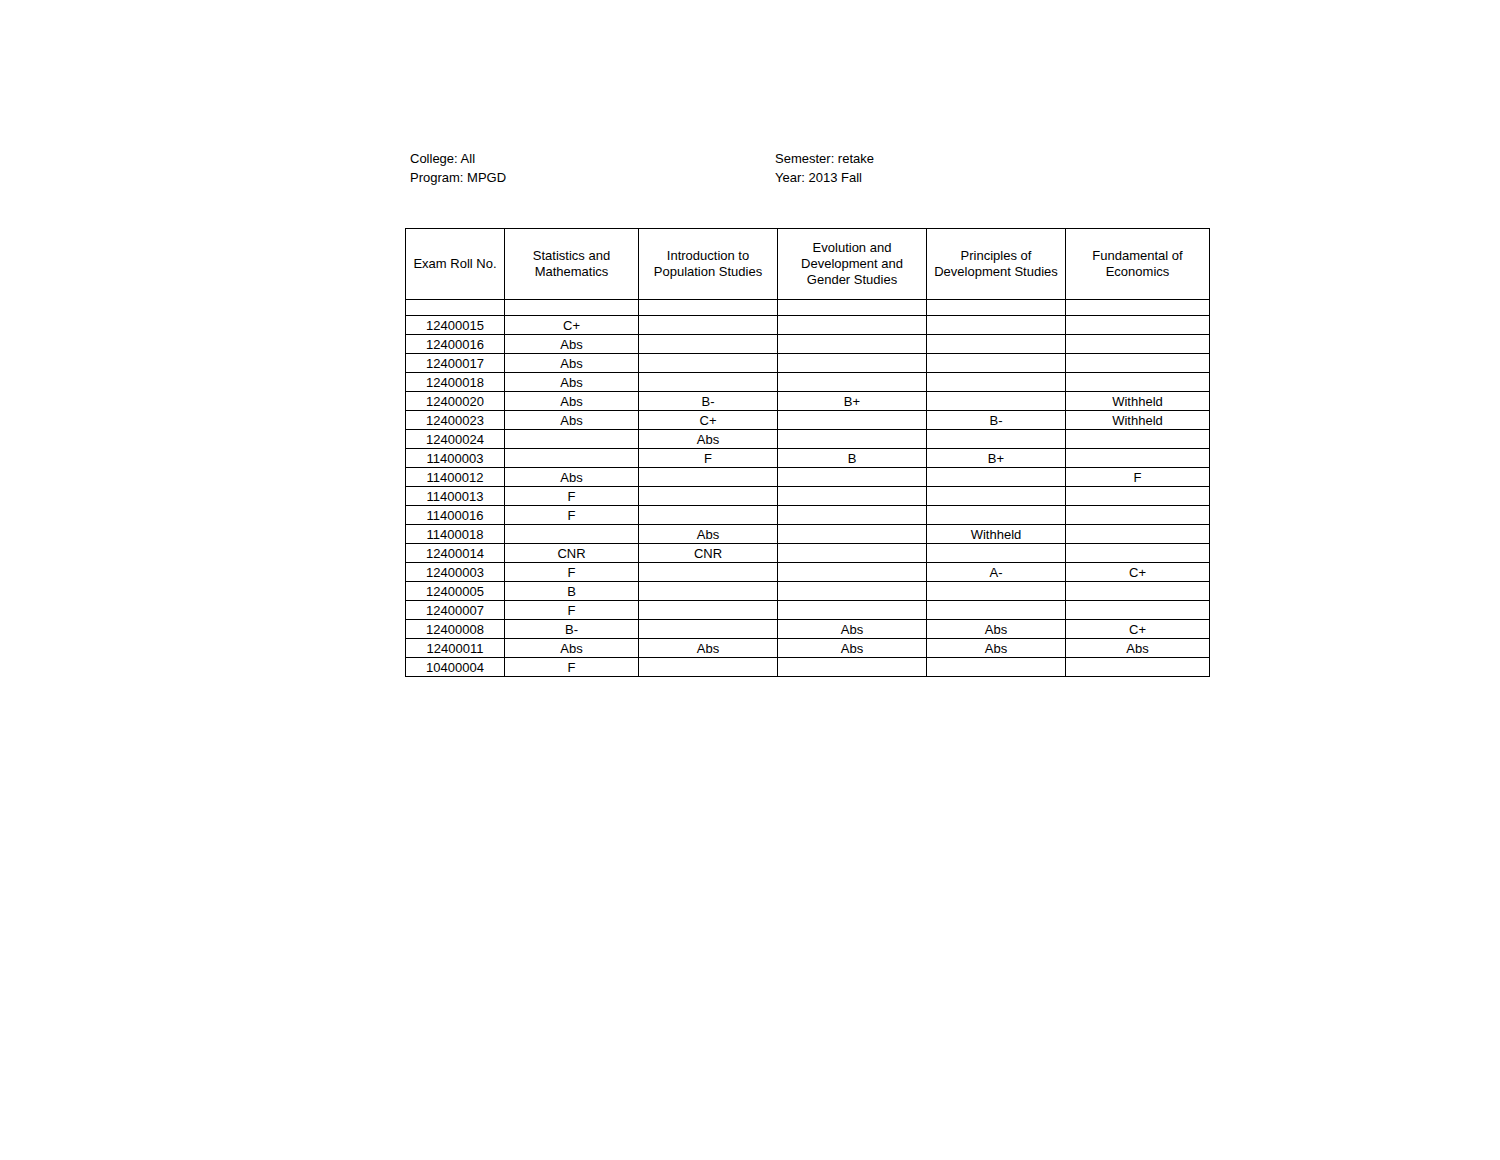College: All
Program: MPGD
Semester: retake
Year: 2013 Fall
| Exam Roll No. | Statistics and Mathematics | Introduction to Population Studies | Evolution and Development and Gender Studies | Principles of Development Studies | Fundamental of Economics |
| --- | --- | --- | --- | --- | --- |
| 12400015 | C+ | | | | |
| 12400016 | Abs | | | | |
| 12400017 | Abs | | | | |
| 12400018 | Abs | | | | |
| 12400020 | Abs | B- | B+ | | Withheld |
| 12400023 | Abs | C+ | | B- | Withheld |
| 12400024 | | Abs | | | |
| 11400003 | | F | B | B+ | |
| 11400012 | Abs | | | | F |
| 11400013 | F | | | | |
| 11400016 | F | | | | |
| 11400018 | | Abs | | Withheld | |
| 12400014 | CNR | CNR | | | |
| 12400003 | F | | | A- | C+ |
| 12400005 | B | | | | |
| 12400007 | F | | | | |
| 12400008 | B- | | Abs | Abs | C+ |
| 12400011 | Abs | Abs | Abs | Abs | Abs |
| 10400004 | F | | | | |